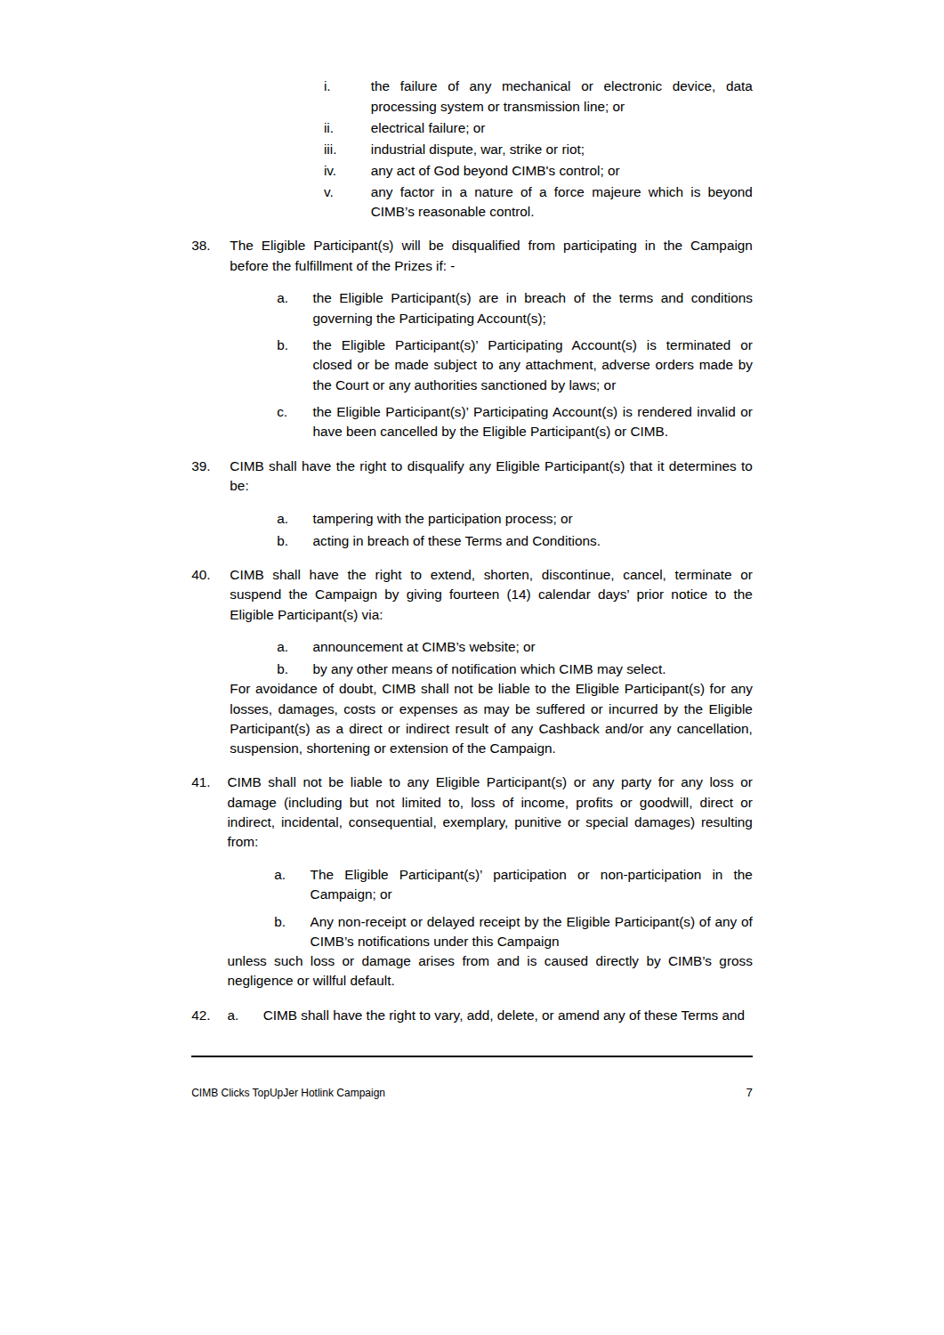i. the failure of any mechanical or electronic device, data processing system or transmission line; or
ii. electrical failure; or
iii. industrial dispute, war, strike or riot;
iv. any act of God beyond CIMB's control; or
v. any factor in a nature of a force majeure which is beyond CIMB’s reasonable control.
38.
The Eligible Participant(s) will be disqualified from participating in the Campaign before the fulfillment of the Prizes if: -
a. the Eligible Participant(s) are in breach of the terms and conditions governing the Participating Account(s);
b. the Eligible Participant(s)’ Participating Account(s) is terminated or closed or be made subject to any attachment, adverse orders made by the Court or any authorities sanctioned by laws; or
c. the Eligible Participant(s)’ Participating Account(s) is rendered invalid or have been cancelled by the Eligible Participant(s) or CIMB.
39.
CIMB shall have the right to disqualify any Eligible Participant(s) that it determines to be:
a. tampering with the participation process; or
b. acting in breach of these Terms and Conditions.
40.
CIMB shall have the right to extend, shorten, discontinue, cancel, terminate or suspend the Campaign by giving fourteen (14) calendar days’ prior notice to the Eligible Participant(s) via:
a. announcement at CIMB’s website; or
b. by any other means of notification which CIMB may select.
For avoidance of doubt, CIMB shall not be liable to the Eligible Participant(s) for any losses, damages, costs or expenses as may be suffered or incurred by the Eligible Participant(s) as a direct or indirect result of any Cashback and/or any cancellation, suspension, shortening or extension of the Campaign.
41.
CIMB shall not be liable to any Eligible Participant(s) or any party for any loss or damage (including but not limited to, loss of income, profits or goodwill, direct or indirect, incidental, consequential, exemplary, punitive or special damages) resulting from:
a. The Eligible Participant(s)’ participation or non-participation in the Campaign; or
b. Any non-receipt or delayed receipt by the Eligible Participant(s) of any of CIMB’s notifications under this Campaign
unless such loss or damage arises from and is caused directly by CIMB’s gross negligence or willful default.
42.
a. CIMB shall have the right to vary, add, delete, or amend any of these Terms and
CIMB Clicks TopUpJer Hotlink Campaign
7